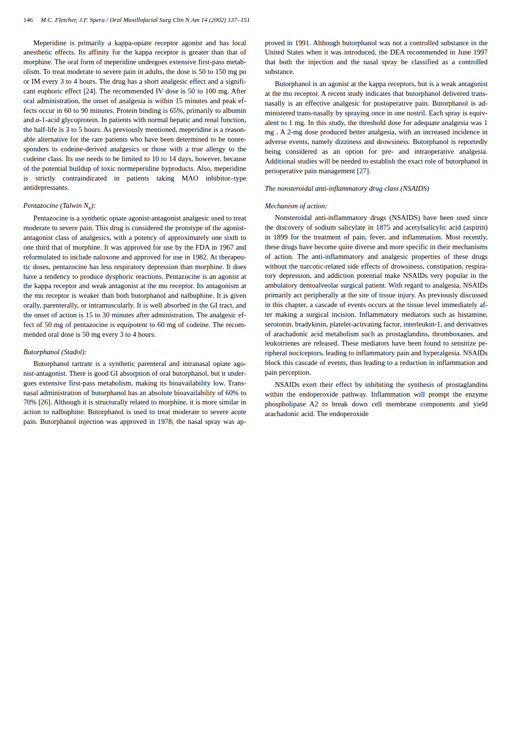146 M.C. Fletcher, J.F. Spera / Oral Maxillofacial Surg Clin N Am 14 (2002) 137–151
Meperidine is primarily a kappa-opiate receptor agonist and has local anesthetic effects. Its affinity for the kappa receptor is greater than that of morphine. The oral form of meperidine undergoes extensive first-pass metabolism. To treat moderate to severe pain in adults, the dose is 50 to 150 mg po or IM every 3 to 4 hours. The drug has a short analgesic effect and a significant euphoric effect [24]. The recommended IV dose is 50 to 100 mg. After oral administration, the onset of analgesia is within 15 minutes and peak effects occur in 60 to 90 minutes. Protein binding is 65%, primarily to albumin and α-1-acid glycoprotein. In patients with normal hepatic and renal function, the half-life is 3 to 5 hours. As previously mentioned, meperidine is a reasonable alternative for the rare patients who have been determined to be nonresponders to codeine-derived analgesics or those with a true allergy to the codeine class. Its use needs to be limited to 10 to 14 days, however, because of the potential buildup of toxic normeperidine byproducts. Also, meperidine is strictly contraindicated in patients taking MAO inhibitor–type antidepressants.
Pentazocine (Talwin Nx):
Pentazocine is a synthetic opiate agonist-antagonist analgesic used to treat moderate to severe pain. This drug is considered the prototype of the agonist-antagonist class of analgesics, with a potency of approximately one sixth to one third that of morphine. It was approved for use by the FDA in 1967 and reformulated to include naloxone and approved for use in 1982. At therapeutic doses, pentazocine has less respiratory depression than morphine. It does have a tendency to produce dysphoric reactions. Pentazocine is an agonist at the kappa receptor and weak antagonist at the mu receptor. Its antagonism at the mu receptor is weaker than both butorphanol and nalbuphine. It is given orally, parenterally, or intramuscularly. It is well absorbed in the GI tract, and the onset of action is 15 to 30 minutes after administration. The analgesic effect of 50 mg of pentazocine is equipotent to 60 mg of codeine. The recommended oral dose is 50 mg every 3 to 4 hours.
Butorphanol (Stadol):
Butorphanol tartrate is a synthetic parenteral and intranasal opiate agonist-antagonist. There is good GI absorption of oral butorphanol, but it undergoes extensive first-pass metabolism, making its bioavailability low. Trans-nasal administration of butorphanol has an absolute bioavailability of 60% to 70% [26]. Although it is structurally related to morphine, it is more similar in action to nalbuphine. Butorphanol is used to treat moderate to severe acute pain. Butorphanol injection was approved in 1978; the nasal spray was approved in 1991. Although butorphanol was not a controlled substance in the United States when it was introduced, the DEA recommended in June 1997 that both the injection and the nasal spray be classified as a controlled substance.
Butorphanol is an agonist at the kappa receptors, but is a weak antagonist at the mu receptor. A recent study indicates that butorphanol delivered trans-nasally is an effective analgesic for postoperative pain. Butorphanol is administered trans-nasally by spraying once in one nostril. Each spray is equivalent to 1 mg. In this study, the threshold dose for adequate analgesia was 1 mg . A 2-mg dose produced better analgesia, with an increased incidence in adverse events, namely dizziness and drowsiness. Butorphanol is reportedly being considered as an option for pre- and intraoperative analgesia. Additional studies will be needed to establish the exact role of butorphanol in perioperative pain management [27].
The nonsteroidal anti-inflammatory drug class (NSAIDS)
Mechanism of action:
Nonsteroidal anti-inflammatory drugs (NSAIDS) have been used since the discovery of sodium salicylate in 1875 and acetylsalicylic acid (aspirin) in 1899 for the treatment of pain, fever, and inflammation. Most recently, these drugs have become quite diverse and more specific in their mechanisms of action. The anti-inflammatory and analgesic properties of these drugs without the narcotic-related side effects of drowsiness, constipation, respiratory depression, and addiction potential make NSAIDs very popular in the ambulatory dentoalveolar surgical patient. With regard to analgesia, NSAIDs primarily act peripherally at the site of tissue injury. As previously discussed in this chapter, a cascade of events occurs at the tissue level immediately after making a surgical incision. Inflammatory mediators such as histamine, serotonin, bradykinin, platelet-activating factor, interleukin-1, and derivatives of arachadonic acid metabolism such as prostaglandins, thromboxanes, and leukotrienes are released. These mediators have been found to sensitize peripheral nociceptors, leading to inflammatory pain and hyperalgesia. NSAIDs block this cascade of events, thus leading to a reduction in inflammation and pain perception.
NSAIDs exert their effect by inhibiting the synthesis of prostaglandins within the endoperoxide pathway. Inflammation will prompt the enzyme phospholipase A2 to break down cell membrane components and yield arachadonic acid. The endoperoxide